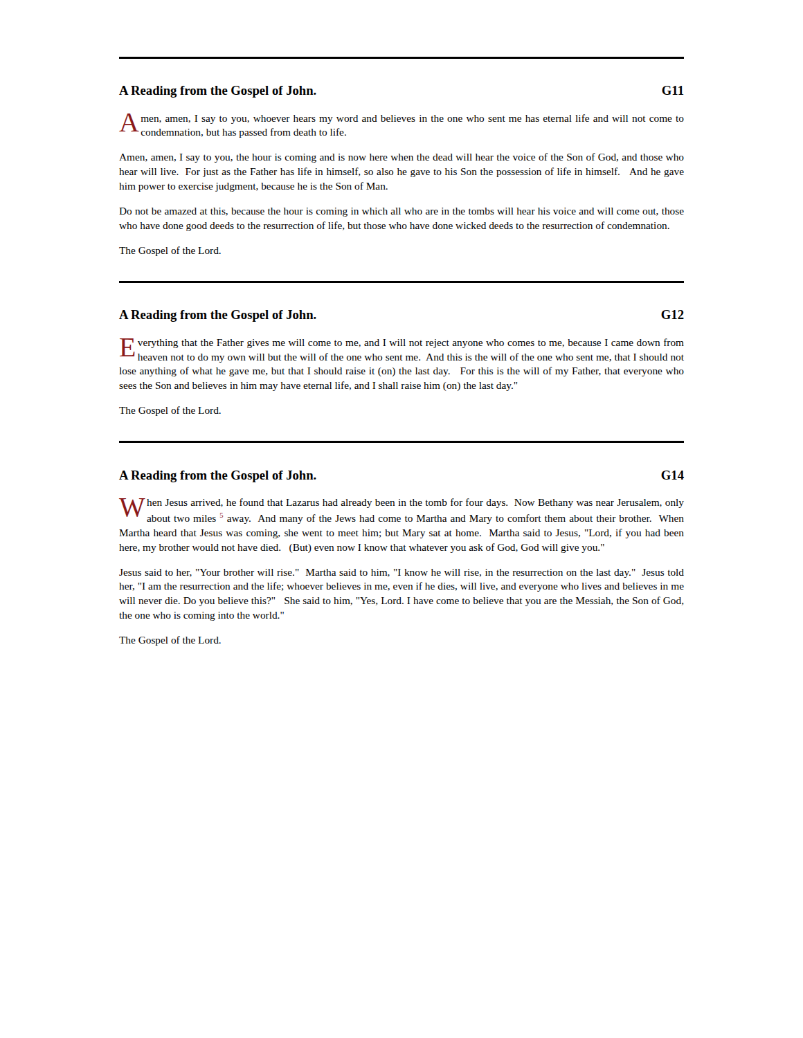A Reading from the Gospel of John. G11
Amen, amen, I say to you, whoever hears my word and believes in the one who sent me has eternal life and will not come to condemnation, but has passed from death to life.
Amen, amen, I say to you, the hour is coming and is now here when the dead will hear the voice of the Son of God, and those who hear will live. For just as the Father has life in himself, so also he gave to his Son the possession of life in himself. And he gave him power to exercise judgment, because he is the Son of Man.
Do not be amazed at this, because the hour is coming in which all who are in the tombs will hear his voice and will come out, those who have done good deeds to the resurrection of life, but those who have done wicked deeds to the resurrection of condemnation.
The Gospel of the Lord.
A Reading from the Gospel of John. G12
Everything that the Father gives me will come to me, and I will not reject anyone who comes to me, because I came down from heaven not to do my own will but the will of the one who sent me. And this is the will of the one who sent me, that I should not lose anything of what he gave me, but that I should raise it (on) the last day. For this is the will of my Father, that everyone who sees the Son and believes in him may have eternal life, and I shall raise him (on) the last day."
The Gospel of the Lord.
A Reading from the Gospel of John. G14
When Jesus arrived, he found that Lazarus had already been in the tomb for four days. Now Bethany was near Jerusalem, only about two miles 5 away. And many of the Jews had come to Martha and Mary to comfort them about their brother. When Martha heard that Jesus was coming, she went to meet him; but Mary sat at home. Martha said to Jesus, "Lord, if you had been here, my brother would not have died. (But) even now I know that whatever you ask of God, God will give you."
Jesus said to her, "Your brother will rise." Martha said to him, "I know he will rise, in the resurrection on the last day." Jesus told her, "I am the resurrection and the life; whoever believes in me, even if he dies, will live, and everyone who lives and believes in me will never die. Do you believe this?" She said to him, "Yes, Lord. I have come to believe that you are the Messiah, the Son of God, the one who is coming into the world."
The Gospel of the Lord.